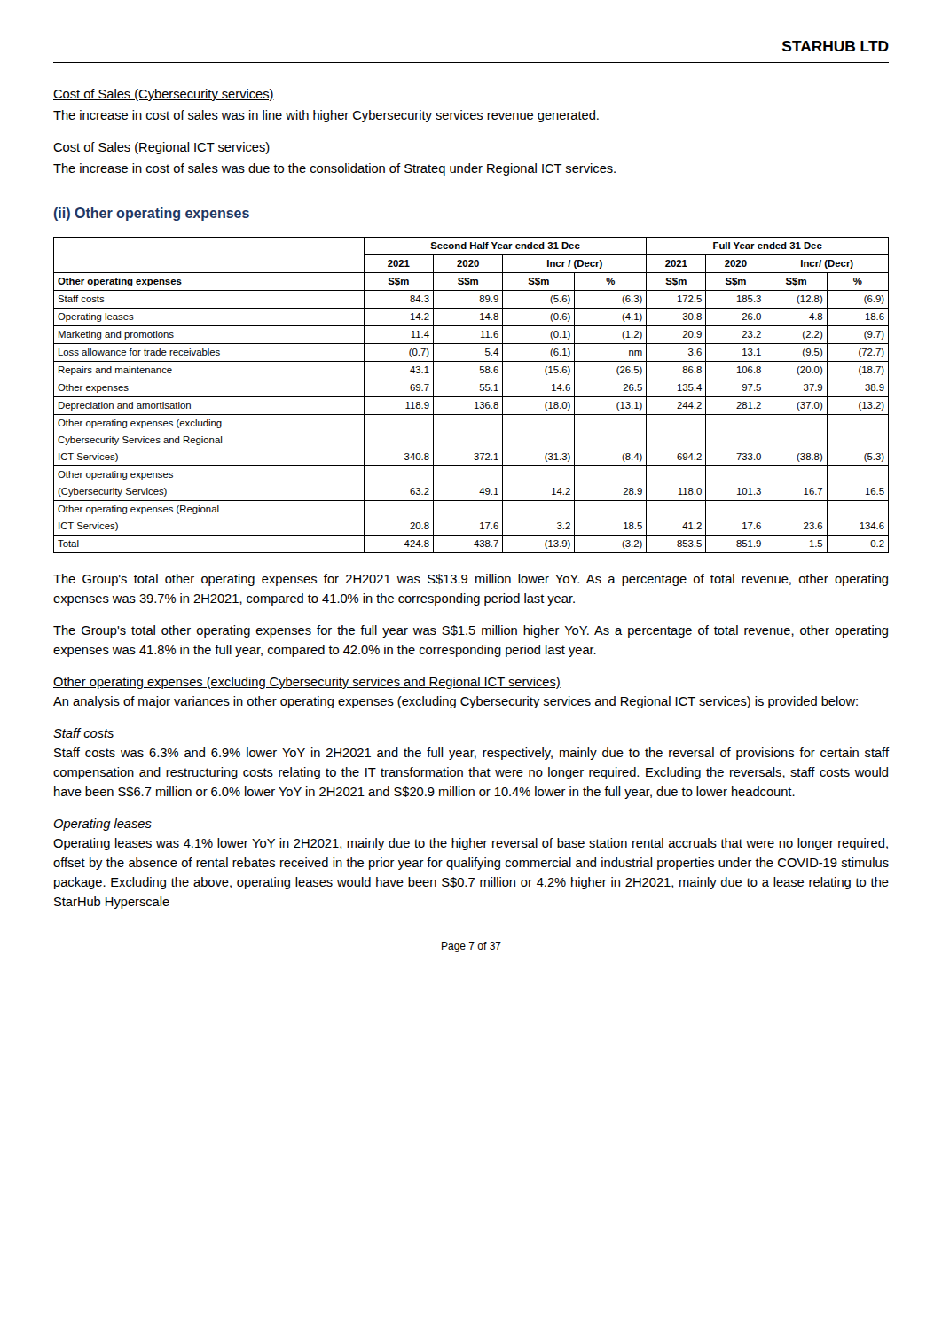STARHUB LTD
Cost of Sales (Cybersecurity services)
The increase in cost of sales was in line with higher Cybersecurity services revenue generated.
Cost of Sales (Regional ICT services)
The increase in cost of sales was due to the consolidation of Strateq under Regional ICT services.
(ii) Other operating expenses
| | Second Half Year ended 31 Dec | Full Year ended 31 Dec |
| --- | --- | --- |
| 2021 | 2020 | Incr / (Decr) | 2021 | 2020 | Incr/ (Decr) |
| Other operating expenses | S$m | S$m | S$m | % | S$m | S$m | S$m | % |
| Staff costs | 84.3 | 89.9 | (5.6) | (6.3) | 172.5 | 185.3 | (12.8) | (6.9) |
| Operating leases | 14.2 | 14.8 | (0.6) | (4.1) | 30.8 | 26.0 | 4.8 | 18.6 |
| Marketing and promotions | 11.4 | 11.6 | (0.1) | (1.2) | 20.9 | 23.2 | (2.2) | (9.7) |
| Loss allowance for trade receivables | (0.7) | 5.4 | (6.1) | nm | 3.6 | 13.1 | (9.5) | (72.7) |
| Repairs and maintenance | 43.1 | 58.6 | (15.6) | (26.5) | 86.8 | 106.8 | (20.0) | (18.7) |
| Other expenses | 69.7 | 55.1 | 14.6 | 26.5 | 135.4 | 97.5 | 37.9 | 38.9 |
| Depreciation and amortisation | 118.9 | 136.8 | (18.0) | (13.1) | 244.2 | 281.2 | (37.0) | (13.2) |
| Other operating expenses (excluding | | | | | | | | |
| Cybersecurity Services and Regional | | | | | | | | |
| ICT Services) | 340.8 | 372.1 | (31.3) | (8.4) | 694.2 | 733.0 | (38.8) | (5.3) |
| Other operating expenses | | | | | | | | |
| (Cybersecurity Services) | 63.2 | 49.1 | 14.2 | 28.9 | 118.0 | 101.3 | 16.7 | 16.5 |
| Other operating expenses (Regional | | | | | | | | |
| ICT Services) | 20.8 | 17.6 | 3.2 | 18.5 | 41.2 | 17.6 | 23.6 | 134.6 |
| Total | 424.8 | 438.7 | (13.9) | (3.2) | 853.5 | 851.9 | 1.5 | 0.2 |
The Group's total other operating expenses for 2H2021 was S$13.9 million lower YoY. As a percentage of total revenue, other operating expenses was 39.7% in 2H2021, compared to 41.0% in the corresponding period last year.
The Group's total other operating expenses for the full year was S$1.5 million higher YoY. As a percentage of total revenue, other operating expenses was 41.8% in the full year, compared to 42.0% in the corresponding period last year.
Other operating expenses (excluding Cybersecurity services and Regional ICT services)
An analysis of major variances in other operating expenses (excluding Cybersecurity services and Regional ICT services) is provided below:
Staff costs
Staff costs was 6.3% and 6.9% lower YoY in 2H2021 and the full year, respectively, mainly due to the reversal of provisions for certain staff compensation and restructuring costs relating to the IT transformation that were no longer required. Excluding the reversals, staff costs would have been S$6.7 million or 6.0% lower YoY in 2H2021 and S$20.9 million or 10.4% lower in the full year, due to lower headcount.
Operating leases
Operating leases was 4.1% lower YoY in 2H2021, mainly due to the higher reversal of base station rental accruals that were no longer required, offset by the absence of rental rebates received in the prior year for qualifying commercial and industrial properties under the COVID-19 stimulus package. Excluding the above, operating leases would have been S$0.7 million or 4.2% higher in 2H2021, mainly due to a lease relating to the StarHub Hyperscale
Page 7 of 37